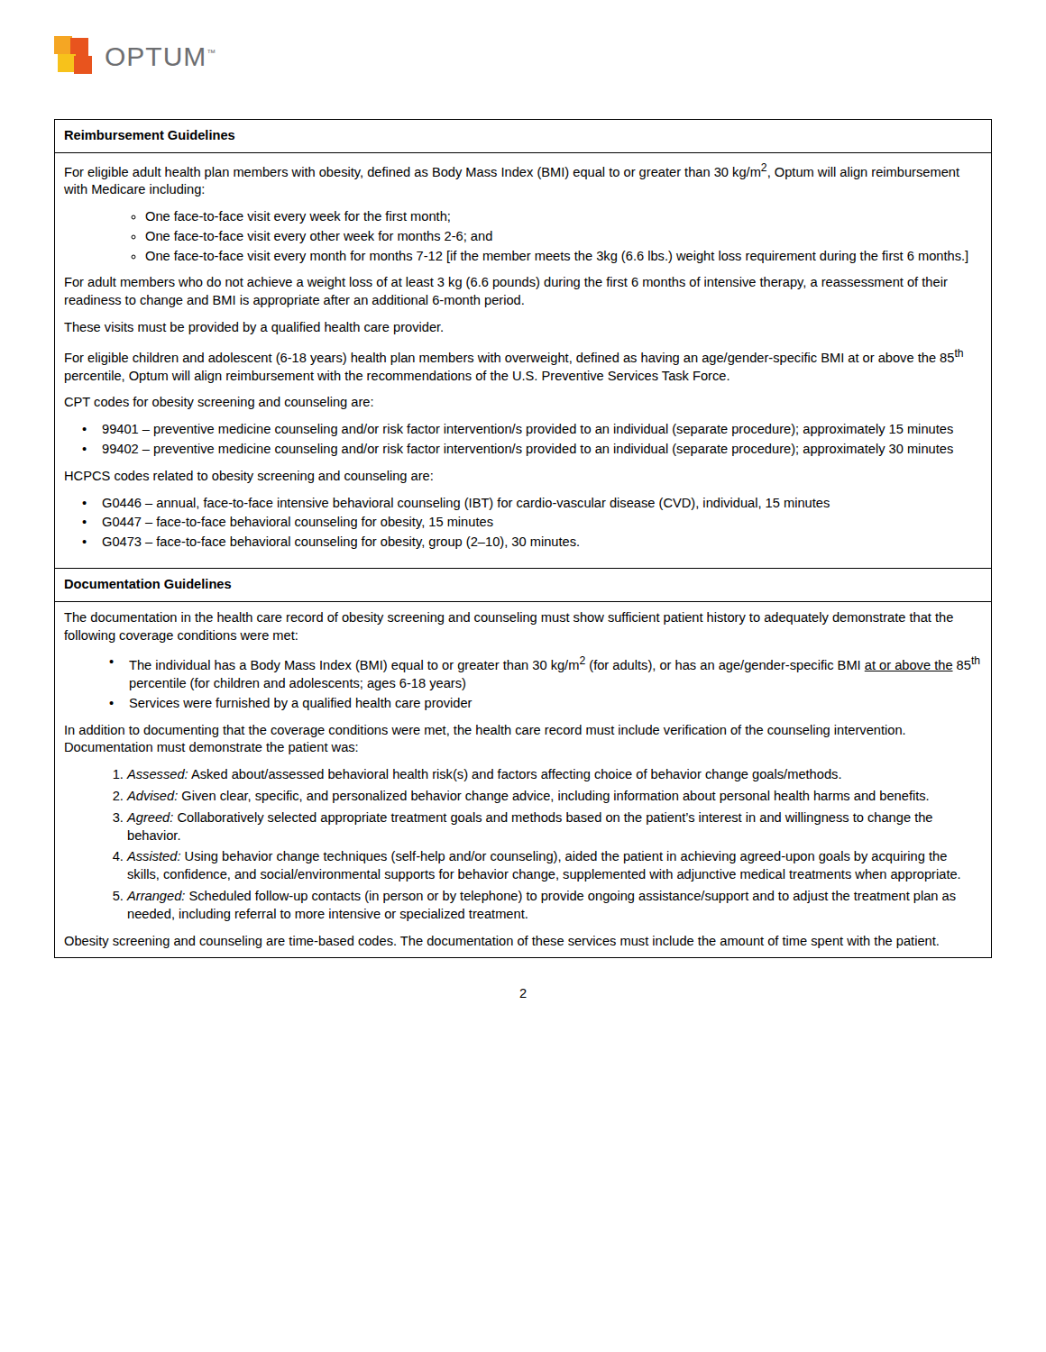OPTUM™
| Reimbursement Guidelines |
| For eligible adult health plan members with obesity, defined as Body Mass Index (BMI) equal to or greater than 30 kg/m 2 , Optum will align reimbursement with Medicare including: One face-to-face visit every week for the first month; One face-to-face visit every other week for months 2-6; and One face-to-face visit every month for months 7-12 [if the member meets the 3kg (6.6 lbs.) weight loss requirement during the first 6 months.] For adult members who do not achieve a weight loss of at least 3 kg (6.6 pounds) during the first 6 months of intensive therapy, a reassessment of their readiness to change and BMI is appropriate after an additional 6-month period. These visits must be provided by a qualified health care provider. For eligible children and adolescent (6-18 years) health plan members with overweight, defined as having an age/gender-specific BMI at or above the 85 th percentile, Optum will align reimbursement with the recommendations of the U.S. Preventive Services Task Force. CPT codes for obesity screening and counseling are: 99401 – preventive medicine counseling and/or risk factor intervention/s provided to an individual (separate procedure); approximately 15 minutes 99402 – preventive medicine counseling and/or risk factor intervention/s provided to an individual (separate procedure); approximately 30 minutes HCPCS codes related to obesity screening and counseling are: G0446 – annual, face-to-face intensive behavioral counseling (IBT) for cardio-vascular disease (CVD), individual, 15 minutes G0447 – face-to-face behavioral counseling for obesity, 15 minutes G0473 – face-to-face behavioral counseling for obesity, group (2–10), 30 minutes. |
| Documentation Guidelines |
| The documentation in the health care record of obesity screening and counseling must show sufficient patient history to adequately demonstrate that the following coverage conditions were met: The individual has a Body Mass Index (BMI) equal to or greater than 30 kg/m 2 (for adults), or has an age/gender-specific BMI at or above the 85 th percentile (for children and adolescents; ages 6-18 years) Services were furnished by a qualified health care provider In addition to documenting that the coverage conditions were met, the health care record must include verification of the counseling intervention. Documentation must demonstrate the patient was: Assessed: Asked about/assessed behavioral health risk(s) and factors affecting choice of behavior change goals/methods. Advised: Given clear, specific, and personalized behavior change advice, including information about personal health harms and benefits. Agreed: Collaboratively selected appropriate treatment goals and methods based on the patient’s interest in and willingness to change the behavior. Assisted: Using behavior change techniques (self-help and/or counseling), aided the patient in achieving agreed-upon goals by acquiring the skills, confidence, and social/environmental supports for behavior change, supplemented with adjunctive medical treatments when appropriate. Arranged: Scheduled follow-up contacts (in person or by telephone) to provide ongoing assistance/support and to adjust the treatment plan as needed, including referral to more intensive or specialized treatment. Obesity screening and counseling are time-based codes. The documentation of these services must include the amount of time spent with the patient. |
2